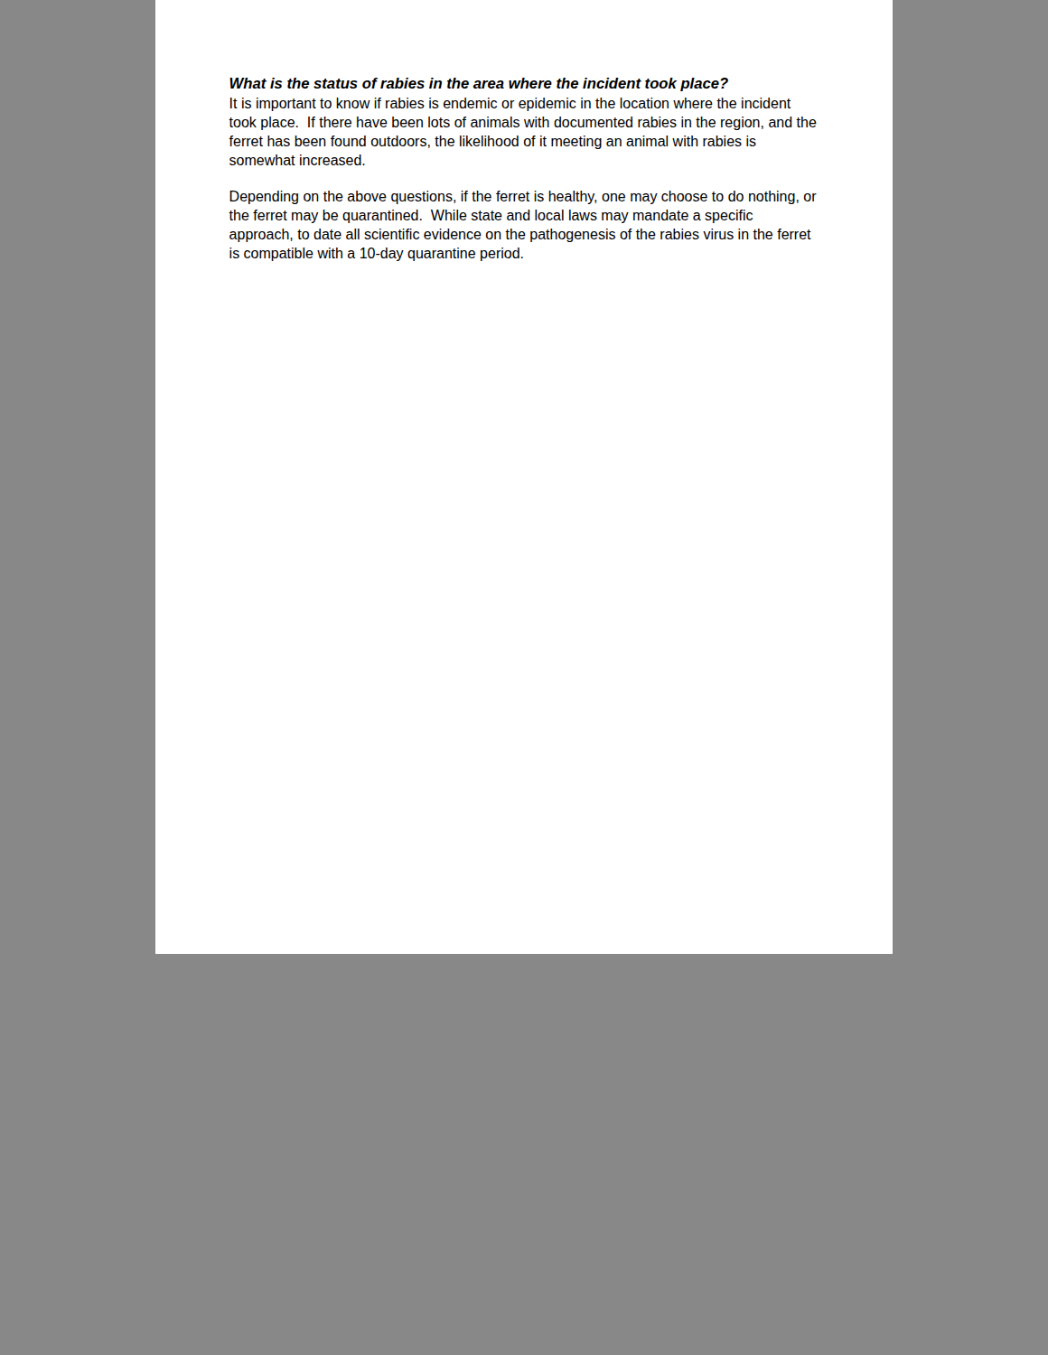What is the status of rabies in the area where the incident took place?
It is important to know if rabies is endemic or epidemic in the location where the incident took place. If there have been lots of animals with documented rabies in the region, and the ferret has been found outdoors, the likelihood of it meeting an animal with rabies is somewhat increased.
Depending on the above questions, if the ferret is healthy, one may choose to do nothing, or the ferret may be quarantined. While state and local laws may mandate a specific approach, to date all scientific evidence on the pathogenesis of the rabies virus in the ferret is compatible with a 10-day quarantine period.